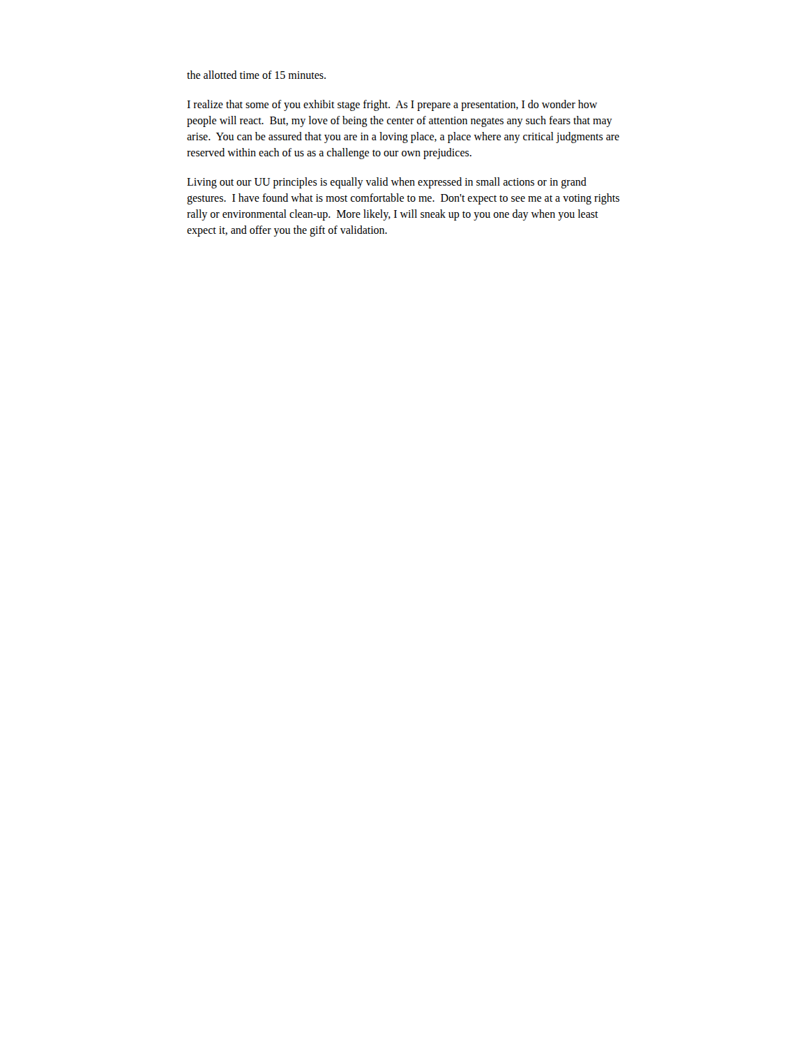the allotted time of 15 minutes.
I realize that some of you exhibit stage fright. As I prepare a presentation, I do wonder how people will react. But, my love of being the center of attention negates any such fears that may arise. You can be assured that you are in a loving place, a place where any critical judgments are reserved within each of us as a challenge to our own prejudices.
Living out our UU principles is equally valid when expressed in small actions or in grand gestures. I have found what is most comfortable to me. Don't expect to see me at a voting rights rally or environmental clean-up. More likely, I will sneak up to you one day when you least expect it, and offer you the gift of validation.